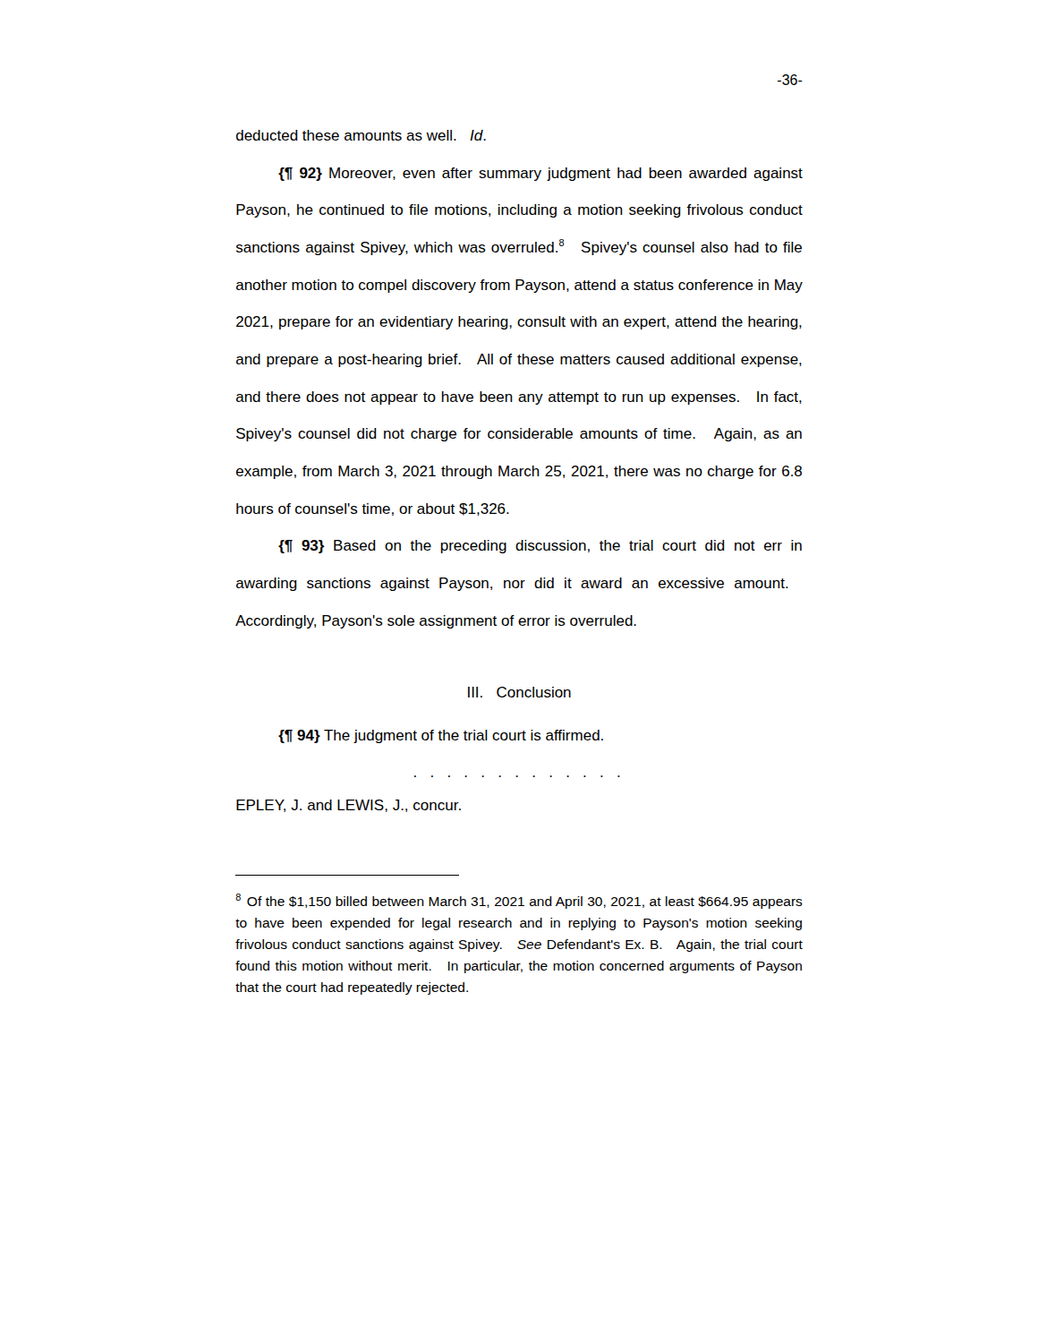-36-
deducted these amounts as well. Id.
{¶ 92} Moreover, even after summary judgment had been awarded against Payson, he continued to file motions, including a motion seeking frivolous conduct sanctions against Spivey, which was overruled.8 Spivey's counsel also had to file another motion to compel discovery from Payson, attend a status conference in May 2021, prepare for an evidentiary hearing, consult with an expert, attend the hearing, and prepare a post-hearing brief. All of these matters caused additional expense, and there does not appear to have been any attempt to run up expenses. In fact, Spivey's counsel did not charge for considerable amounts of time. Again, as an example, from March 3, 2021 through March 25, 2021, there was no charge for 6.8 hours of counsel's time, or about $1,326.
{¶ 93} Based on the preceding discussion, the trial court did not err in awarding sanctions against Payson, nor did it award an excessive amount. Accordingly, Payson's sole assignment of error is overruled.
III. Conclusion
{¶ 94} The judgment of the trial court is affirmed.
. . . . . . . . . . . . .
EPLEY, J. and LEWIS, J., concur.
8 Of the $1,150 billed between March 31, 2021 and April 30, 2021, at least $664.95 appears to have been expended for legal research and in replying to Payson's motion seeking frivolous conduct sanctions against Spivey. See Defendant's Ex. B. Again, the trial court found this motion without merit. In particular, the motion concerned arguments of Payson that the court had repeatedly rejected.